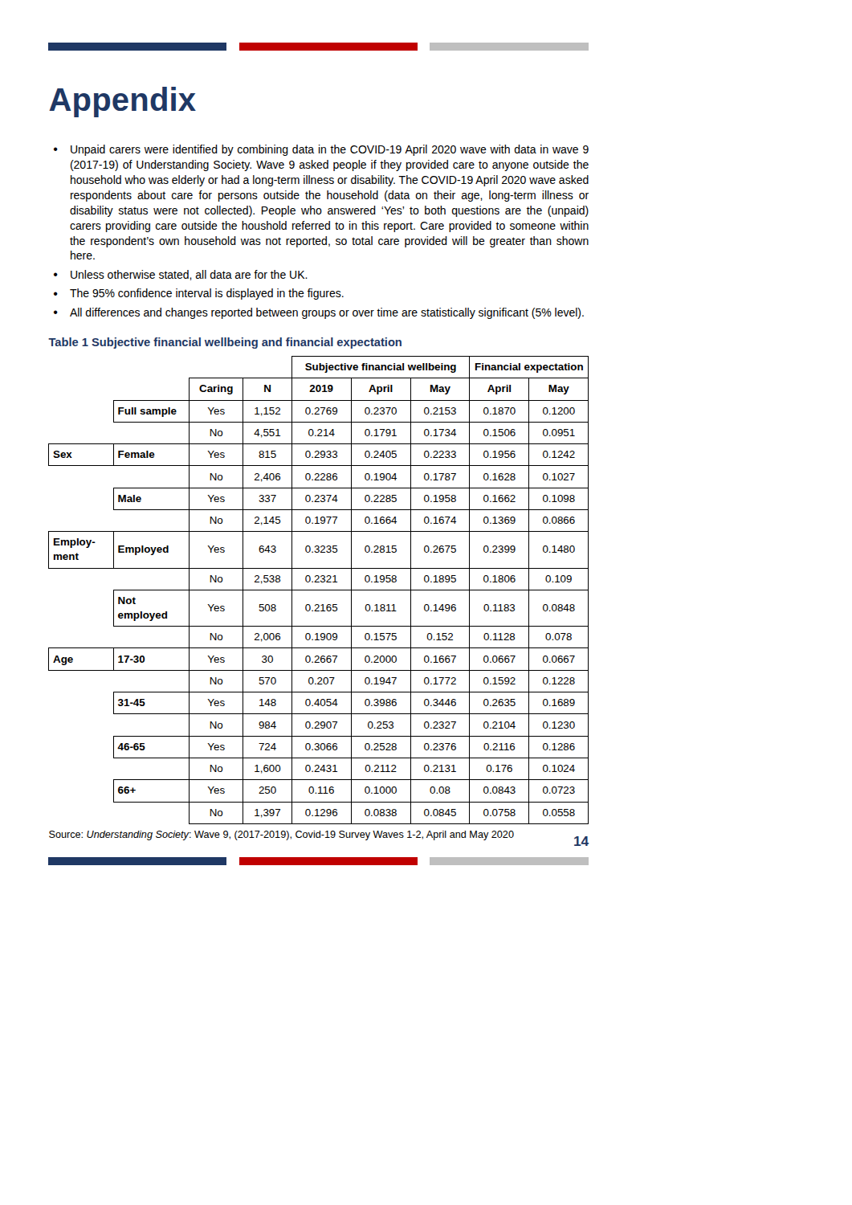Appendix
Unpaid carers were identified by combining data in the COVID-19 April 2020 wave with data in wave 9 (2017-19) of Understanding Society. Wave 9 asked people if they provided care to anyone outside the household who was elderly or had a long-term illness or disability. The COVID-19 April 2020 wave asked respondents about care for persons outside the household (data on their age, long-term illness or disability status were not collected). People who answered ‘Yes’ to both questions are the (unpaid) carers providing care outside the houshold referred to in this report. Care provided to someone within the respondent’s own household was not reported, so total care provided will be greater than shown here.
Unless otherwise stated, all data are for the UK.
The 95% confidence interval is displayed in the figures.
All differences and changes reported between groups or over time are statistically significant (5% level).
Table 1 Subjective financial wellbeing and financial expectation
| | | | | Subjective financial wellbeing | Financial expectation |
| --- | --- | --- | --- | --- | --- |
| | | Caring | N | 2019 | April | May | April | May |
| | Full sample | Yes | 1,152 | 0.2769 | 0.2370 | 0.2153 | 0.1870 | 0.1200 |
| | | No | 4,551 | 0.214 | 0.1791 | 0.1734 | 0.1506 | 0.0951 |
| Sex | Female | Yes | 815 | 0.2933 | 0.2405 | 0.2233 | 0.1956 | 0.1242 |
| | | No | 2,406 | 0.2286 | 0.1904 | 0.1787 | 0.1628 | 0.1027 |
| | Male | Yes | 337 | 0.2374 | 0.2285 | 0.1958 | 0.1662 | 0.1098 |
| | | No | 2,145 | 0.1977 | 0.1664 | 0.1674 | 0.1369 | 0.0866 |
| Employ- ment | Employed | Yes | 643 | 0.3235 | 0.2815 | 0.2675 | 0.2399 | 0.1480 |
| | | No | 2,538 | 0.2321 | 0.1958 | 0.1895 | 0.1806 | 0.109 |
| | Not employed | Yes | 508 | 0.2165 | 0.1811 | 0.1496 | 0.1183 | 0.0848 |
| | | No | 2,006 | 0.1909 | 0.1575 | 0.152 | 0.1128 | 0.078 |
| Age | 17-30 | Yes | 30 | 0.2667 | 0.2000 | 0.1667 | 0.0667 | 0.0667 |
| | | No | 570 | 0.207 | 0.1947 | 0.1772 | 0.1592 | 0.1228 |
| | 31-45 | Yes | 148 | 0.4054 | 0.3986 | 0.3446 | 0.2635 | 0.1689 |
| | | No | 984 | 0.2907 | 0.253 | 0.2327 | 0.2104 | 0.1230 |
| | 46-65 | Yes | 724 | 0.3066 | 0.2528 | 0.2376 | 0.2116 | 0.1286 |
| | | No | 1,600 | 0.2431 | 0.2112 | 0.2131 | 0.176 | 0.1024 |
| | 66+ | Yes | 250 | 0.116 | 0.1000 | 0.08 | 0.0843 | 0.0723 |
| | | No | 1,397 | 0.1296 | 0.0838 | 0.0845 | 0.0758 | 0.0558 |
Source: Understanding Society: Wave 9, (2017-2019), Covid-19 Survey Waves 1-2, April and May 2020
14